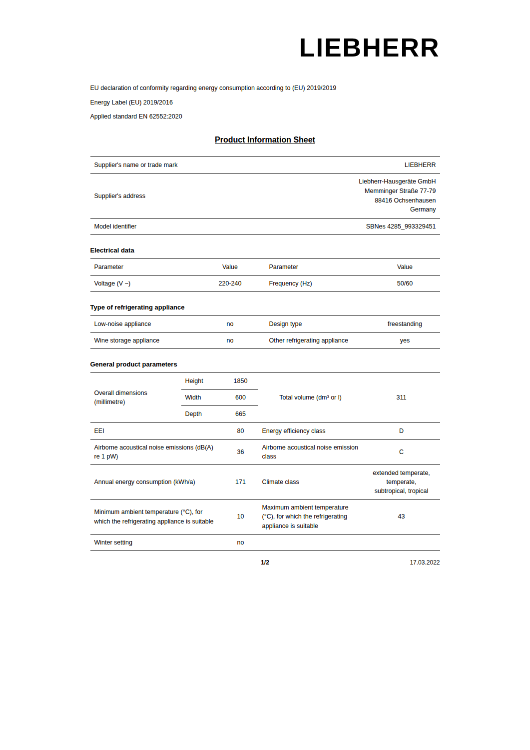LIEBHERR
EU declaration of conformity regarding energy consumption according to (EU) 2019/2019
Energy Label (EU) 2019/2016
Applied standard EN 62552:2020
Product Information Sheet
| Supplier's name or trade mark | LIEBHERR |
| Supplier's address | Liebherr-Hausgeräte GmbH Memminger Straße 77-79 88416 Ochsenhausen Germany |
| Model identifier | SBNes 4285_993329451 |
Electrical data
| Parameter | Value | Parameter | Value |
| Voltage (V ~) | 220-240 | Frequency (Hz) | 50/60 |
Type of refrigerating appliance
| Low-noise appliance | no | Design type | freestanding |
| Wine storage appliance | no | Other refrigerating appliance | yes |
General product parameters
| Overall dimensions (millimetre) | Height | 1850 | Total volume (dm³ or l) | 311 |
| Width | 600 |
| Depth | 665 |
| EEI | 80 | Energy efficiency class | D |
| Airborne acoustical noise emissions (dB(A) re 1 pW) | 36 | Airborne acoustical noise emission class | C |
| Annual energy consumption (kWh/a) | 171 | Climate class | extended temperate, temperate, subtropical, tropical |
| Minimum ambient temperature (°C), for which the refrigerating appliance is suitable | 10 | Maximum ambient temperature (°C), for which the refrigerating appliance is suitable | 43 |
| Winter setting | no | | |
1/2
17.03.2022